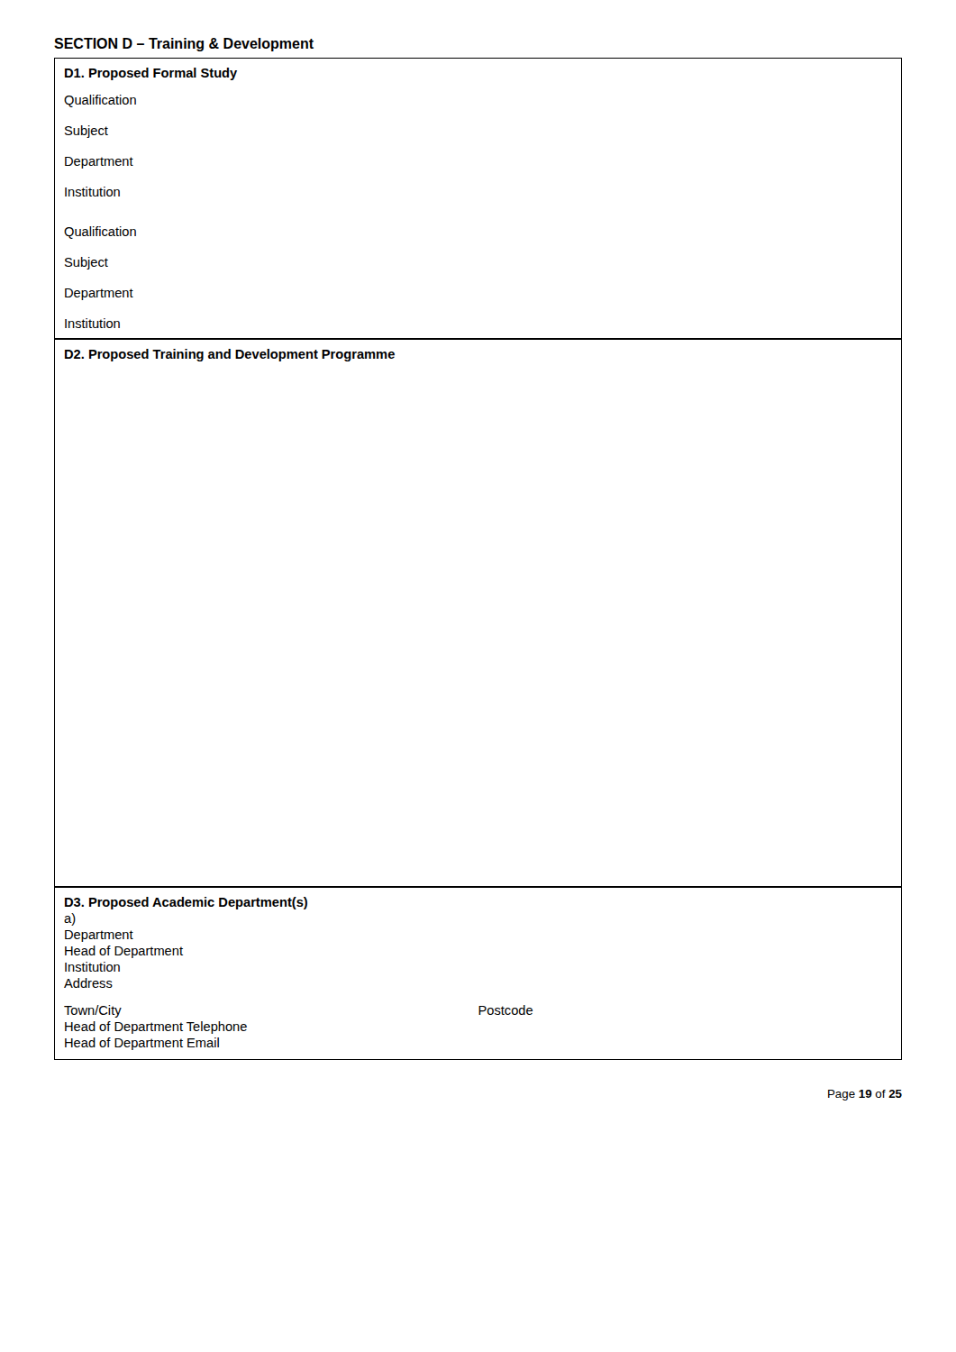SECTION D – Training & Development
D1. Proposed Formal Study
Qualification
Subject
Department
Institution
Qualification
Subject
Department
Institution
D2. Proposed Training and Development Programme
D3. Proposed Academic Department(s)
a)
Department
Head of Department
Institution
Address
Town/City
Postcode
Head of Department Telephone
Head of Department Email
Page 19 of 25